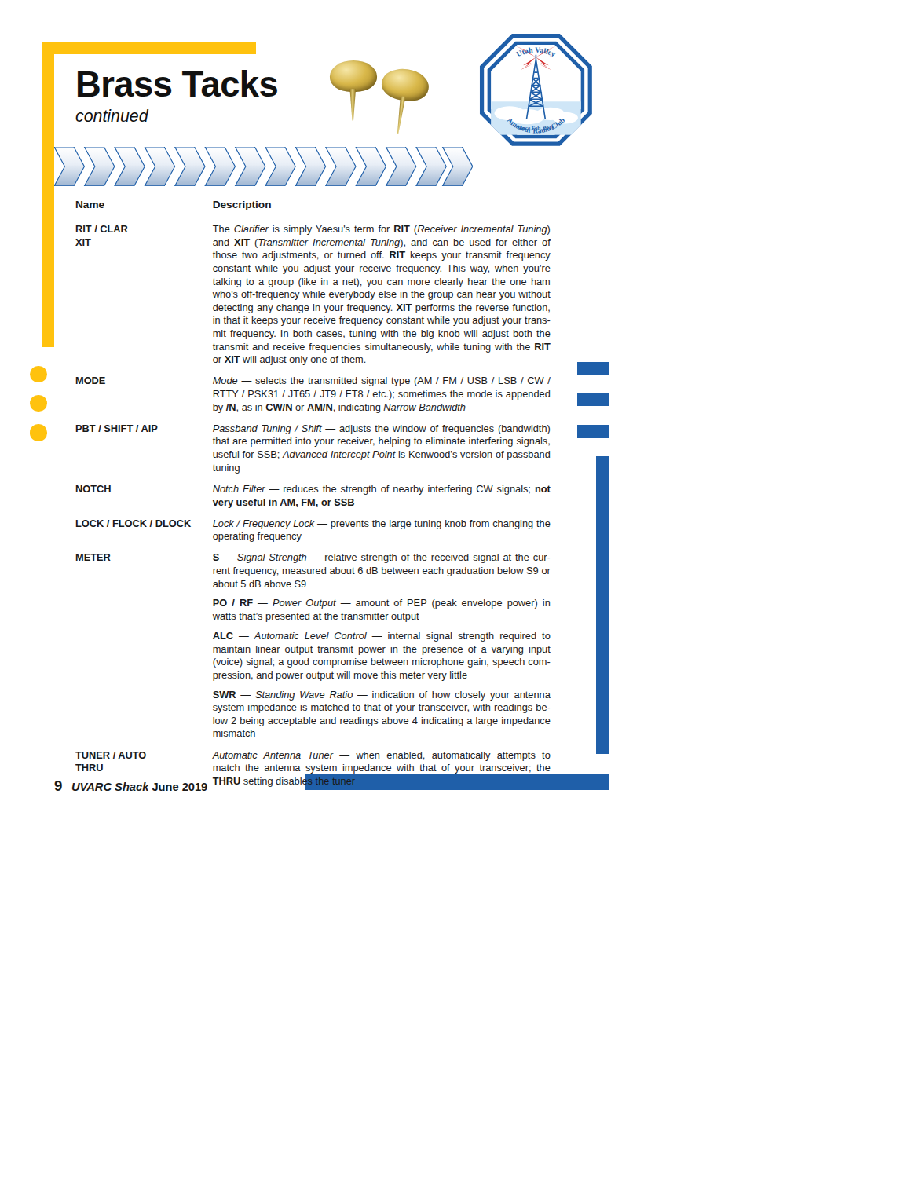Brass Tacks
continued
Utah Valley Amateur Radio Club Since Feb. 2016
| Name | Description |
| --- | --- |
| RIT / CLAR XIT | The Clarifier is simply Yaesu's term for RIT ( Receiver Incremental Tuning ) and XIT ( Transmitter Incremental Tuning ), and can be used for either of those two adjustments, or turned off. RIT keeps your transmit frequency constant while you adjust your receive frequency. This way, when you're talking to a group (like in a net), you can more clearly hear the one ham who's off-frequency while everybody else in the group can hear you without detecting any change in your frequency. XIT performs the reverse function, in that it keeps your receive frequency constant while you adjust your transmit frequency. In both cases, tuning with the big knob will adjust both the transmit and receive frequencies simultaneously, while tuning with the RIT or XIT will adjust only one of them. |
| MODE | Mode — selects the transmitted signal type (AM / FM / USB / LSB / CW / RTTY / PSK31 / JT65 / JT9 / FT8 / etc.); sometimes the mode is appended by /N , as in CW/N or AM/N , indicating Narrow Bandwidth |
| PBT / SHIFT / AIP | Passband Tuning / Shift — adjusts the window of frequencies (bandwidth) that are permitted into your receiver, helping to eliminate interfering signals, useful for SSB; Advanced Intercept Point is Kenwood’s version of passband tuning |
| NOTCH | Notch Filter — reduces the strength of nearby interfering CW signals; not very useful in AM, FM, or SSB |
| LOCK / FLOCK / DLOCK | Lock / Frequency Lock — prevents the large tuning knob from changing the operating frequency |
| METER | S — Signal Strength — relative strength of the received signal at the current frequency, measured about 6 dB between each graduation below S9 or about 5 dB above S9 PO / RF — Power Output — amount of PEP (peak envelope power) in watts that’s presented at the transmitter output ALC — Automatic Level Control — internal signal strength required to maintain linear output transmit power in the presence of a varying input (voice) signal; a good compromise between microphone gain, speech compression, and power output will move this meter very little SWR — Standing Wave Ratio — indication of how closely your antenna system impedance is matched to that of your transceiver, with readings below 2 being acceptable and readings above 4 indicating a large impedance mismatch |
| TUNER / AUTO THRU | Automatic Antenna Tuner — when enabled, automatically attempts to match the antenna system impedance with that of your transceiver; the THRU setting disables the tuner |
9 UVARC Shack June 2019